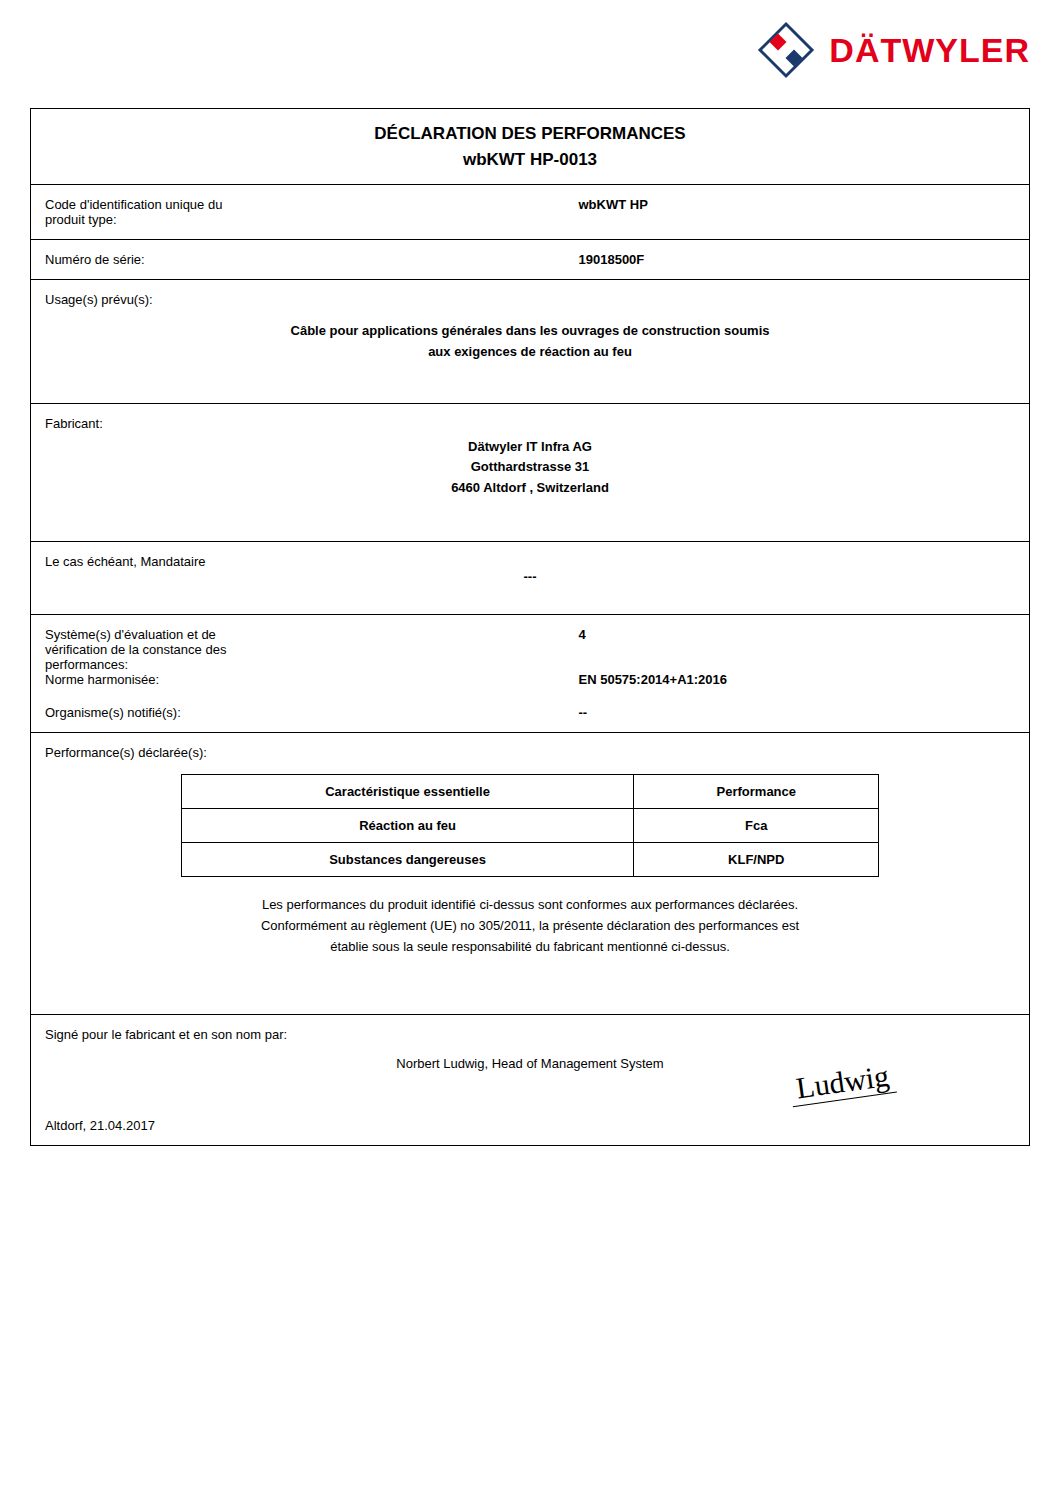DÄTWYLER
| DÉCLARATION DES PERFORMANCES wbKWT HP-0013 |
| / Code d'identification unique du produit type: / wbKWT HP / |
| / Numéro de série: / 19018500F / |
| Usage(s) prévu(s): Câble pour applications générales dans les ouvrages de construction soumis aux exigences de réaction au feu |
| Fabricant: Dätwyler IT Infra AG Gotthardstrasse 31 6460 Altdorf , Switzerland |
| Le cas échéant, Mandataire --- |
| / Système(s) d'évaluation et de vérification de la constance des performances: / 4 / / Norme harmonisée: / EN 50575:2014+A1:2016 / / Organisme(s) notifié(s): / -- / |
| Performance(s) déclarée(s): / Caractéristique essentielle / Performance / / Réaction au feu / Fca / / Substances dangereuses / KLF/NPD / Les performances du produit identifié ci-dessus sont conformes aux performances déclarées. Conformément au règlement (UE) no 305/2011, la présente déclaration des performances est établie sous la seule responsabilité du fabricant mentionné ci-dessus. |
| Signé pour le fabricant et en son nom par: Norbert Ludwig, Head of Management System Ludwig Altdorf, 21.04.2017 |